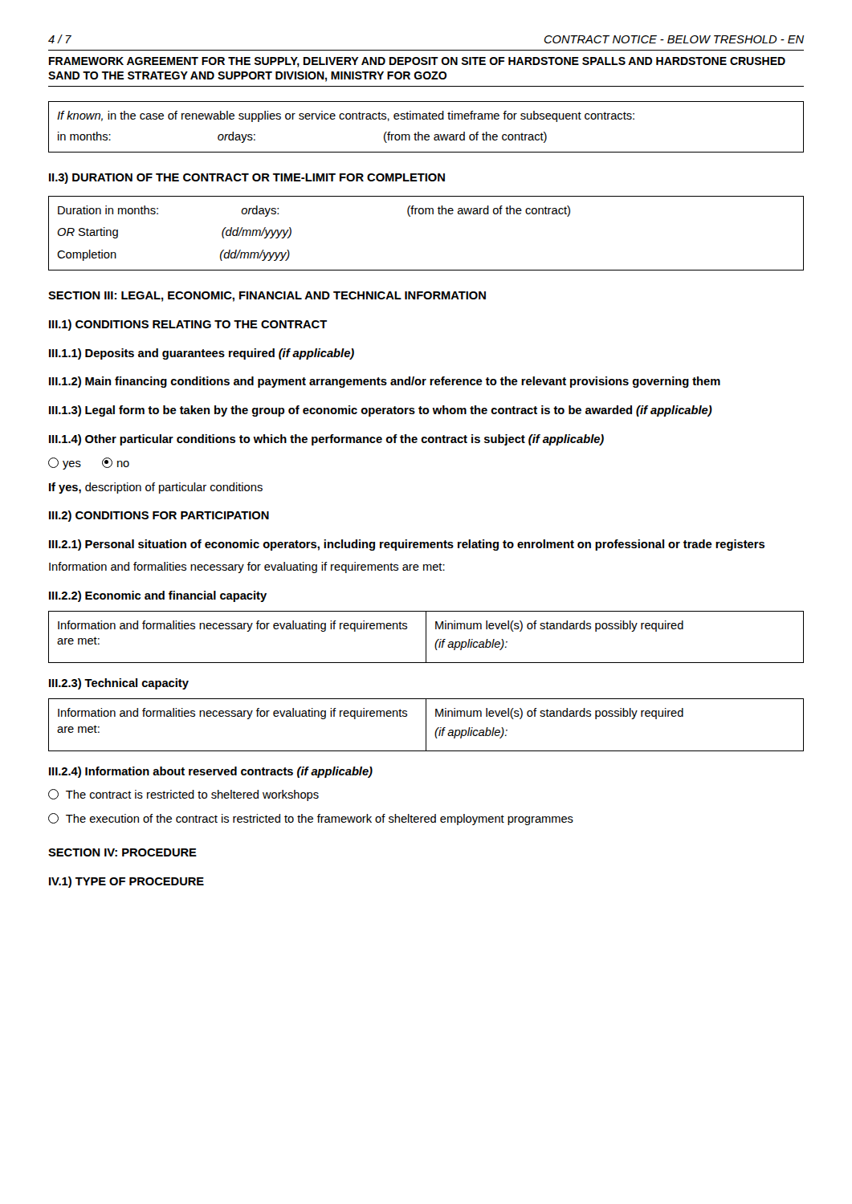4 / 7 CONTRACT NOTICE - BELOW TRESHOLD - EN
FRAMEWORK AGREEMENT FOR THE SUPPLY, DELIVERY AND DEPOSIT ON SITE OF HARDSTONE SPALLS AND HARDSTONE CRUSHED SAND TO THE STRATEGY AND SUPPORT DIVISION, MINISTRY FOR GOZO
If known, in the case of renewable supplies or service contracts, estimated timeframe for subsequent contracts:
in months: ordays: (from the award of the contract)
II.3) DURATION OF THE CONTRACT OR TIME-LIMIT FOR COMPLETION
Duration in months: ordays: (from the award of the contract)
OR Starting (dd/mm/yyyy)
Completion (dd/mm/yyyy)
SECTION III: LEGAL, ECONOMIC, FINANCIAL AND TECHNICAL INFORMATION
III.1) CONDITIONS RELATING TO THE CONTRACT
III.1.1) Deposits and guarantees required (if applicable)
III.1.2) Main financing conditions and payment arrangements and/or reference to the relevant provisions governing them
III.1.3) Legal form to be taken by the group of economic operators to whom the contract is to be awarded (if applicable)
III.1.4) Other particular conditions to which the performance of the contract is subject (if applicable)
yes no
If yes, description of particular conditions
III.2) CONDITIONS FOR PARTICIPATION
III.2.1) Personal situation of economic operators, including requirements relating to enrolment on professional or trade registers
Information and formalities necessary for evaluating if requirements are met:
III.2.2) Economic and financial capacity
| Information and formalities necessary for evaluating if requirements are met: | Minimum level(s) of standards possibly required (if applicable): |
III.2.3) Technical capacity
| Information and formalities necessary for evaluating if requirements are met: | Minimum level(s) of standards possibly required (if applicable): |
III.2.4) Information about reserved contracts (if applicable)
The contract is restricted to sheltered workshops
The execution of the contract is restricted to the framework of sheltered employment programmes
SECTION IV: PROCEDURE
IV.1) TYPE OF PROCEDURE